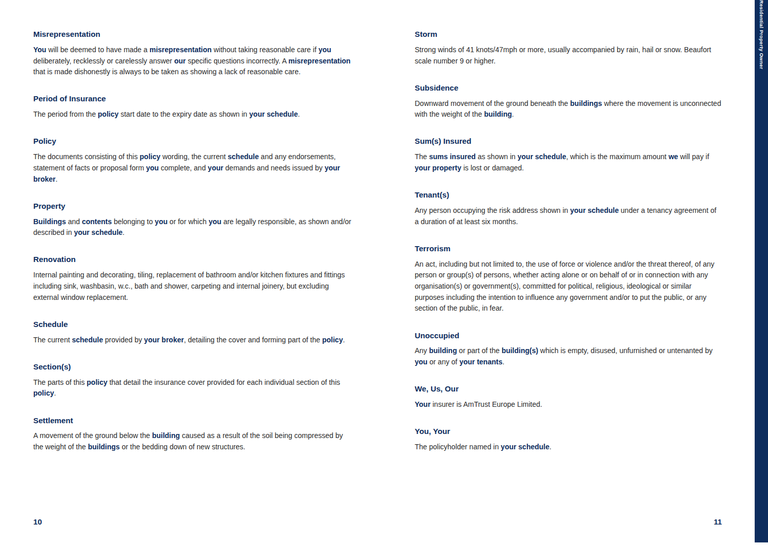Misrepresentation
You will be deemed to have made a misrepresentation without taking reasonable care if you deliberately, recklessly or carelessly answer our specific questions incorrectly. A misrepresentation that is made dishonestly is always to be taken as showing a lack of reasonable care.
Period of Insurance
The period from the policy start date to the expiry date as shown in your schedule.
Policy
The documents consisting of this policy wording, the current schedule and any endorsements, statement of facts or proposal form you complete, and your demands and needs issued by your broker.
Property
Buildings and contents belonging to you or for which you are legally responsible, as shown and/or described in your schedule.
Renovation
Internal painting and decorating, tiling, replacement of bathroom and/or kitchen fixtures and fittings including sink, washbasin, w.c., bath and shower, carpeting and internal joinery, but excluding external window replacement.
Schedule
The current schedule provided by your broker, detailing the cover and forming part of the policy.
Section(s)
The parts of this policy that detail the insurance cover provided for each individual section of this policy.
Settlement
A movement of the ground below the building caused as a result of the soil being compressed by the weight of the buildings or the bedding down of new structures.
10
Storm
Strong winds of 41 knots/47mph or more, usually accompanied by rain, hail or snow. Beaufort scale number 9 or higher.
Subsidence
Downward movement of the ground beneath the buildings where the movement is unconnected with the weight of the building.
Sum(s) Insured
The sums insured as shown in your schedule, which is the maximum amount we will pay if your property is lost or damaged.
Tenant(s)
Any person occupying the risk address shown in your schedule under a tenancy agreement of a duration of at least six months.
Terrorism
An act, including but not limited to, the use of force or violence and/or the threat thereof, of any person or group(s) of persons, whether acting alone or on behalf of or in connection with any organisation(s) or government(s), committed for political, religious, ideological or similar purposes including the intention to influence any government and/or to put the public, or any section of the public, in fear.
Unoccupied
Any building or part of the building(s) which is empty, disused, unfurnished or untenanted by you or any of your tenants.
We, Us, Our
Your insurer is AmTrust Europe Limited.
You, Your
The policyholder named in your schedule.
11
Residential Property Owner